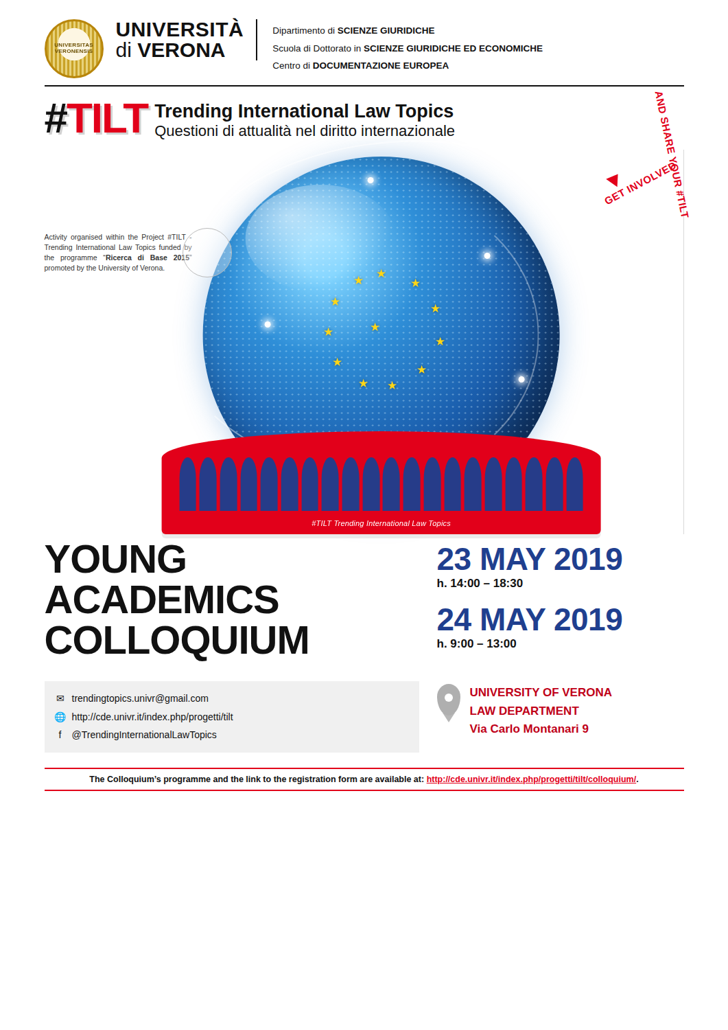UNIVERSITAS
VERONENSIS
UNIVERSITÀ
di VERONA
Dipartimento di SCIENZE GIURIDICHE
Scuola di Dottorato in SCIENZE GIURIDICHE ED ECONOMICHE
Centro di DOCUMENTAZIONE EUROPEA
#TILT
Trending International Law Topics
Questioni di attualità nel diritto internazionale
Activity organised within the Project #TILT - Trending International Law Topics funded by the programme “Ricerca di Base 2015” promoted by the University of Verona.
★ ★ ★ ★ ★ ★ ★ ★ ★ ★ ★ ★
#TILT Trending International Law Topics
GET INVOLVED
AND SHARE YOUR #TILT
Young
Academics
Colloquium
23 MAY 2019
h. 14:00 – 18:30
24 MAY 2019
h. 9:00 – 13:00
✉trendingtopics.univr@gmail.com
🌐http://cde.univr.it/index.php/progetti/tilt
f@TrendingInternationalLawTopics
UNIVERSITY OF VERONA
LAW DEPARTMENT
Via Carlo Montanari 9
The Colloquium’s programme and the link to the registration form are available at: http://cde.univr.it/index.php/progetti/tilt/colloquium/.